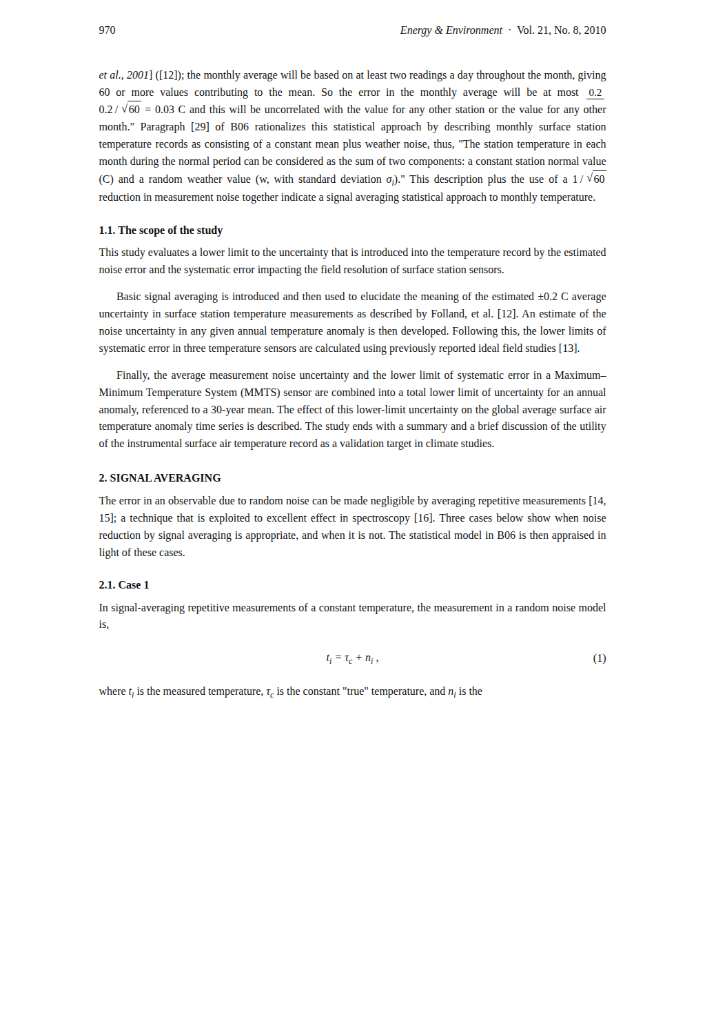970 Energy & Environment · Vol. 21, No. 8, 2010
et al., 2001] ([12]); the monthly average will be based on at least two readings a day throughout the month, giving 60 or more values contributing to the mean. So the error in the monthly average will be at most 0.20.2 / 60 = 0.03 C and this will be uncorrelated with the value for any other station or the value for any other month." Paragraph [29] of B06 rationalizes this statistical approach by describing monthly surface station temperature records as consisting of a constant mean plus weather noise, thus, "The station temperature in each month during the normal period can be considered as the sum of two components: a constant station normal value (C) and a random weather value (w, with standard deviation σi)." This description plus the use of a 1 / 60 reduction in measurement noise together indicate a signal averaging statistical approach to monthly temperature.
1.1. The scope of the study
This study evaluates a lower limit to the uncertainty that is introduced into the temperature record by the estimated noise error and the systematic error impacting the field resolution of surface station sensors.
Basic signal averaging is introduced and then used to elucidate the meaning of the estimated ±0.2 C average uncertainty in surface station temperature measurements as described by Folland, et al. [12]. An estimate of the noise uncertainty in any given annual temperature anomaly is then developed. Following this, the lower limits of systematic error in three temperature sensors are calculated using previously reported ideal field studies [13].
Finally, the average measurement noise uncertainty and the lower limit of systematic error in a Maximum–Minimum Temperature System (MMTS) sensor are combined into a total lower limit of uncertainty for an annual anomaly, referenced to a 30-year mean. The effect of this lower-limit uncertainty on the global average surface air temperature anomaly time series is described. The study ends with a summary and a brief discussion of the utility of the instrumental surface air temperature record as a validation target in climate studies.
2. SIGNAL AVERAGING
The error in an observable due to random noise can be made negligible by averaging repetitive measurements [14, 15]; a technique that is exploited to excellent effect in spectroscopy [16]. Three cases below show when noise reduction by signal averaging is appropriate, and when it is not. The statistical model in B06 is then appraised in light of these cases.
2.1. Case 1
In signal-averaging repetitive measurements of a constant temperature, the measurement in a random noise model is,
ti = τc + ni , (1)
where ti is the measured temperature, τc is the constant "true" temperature, and ni is the